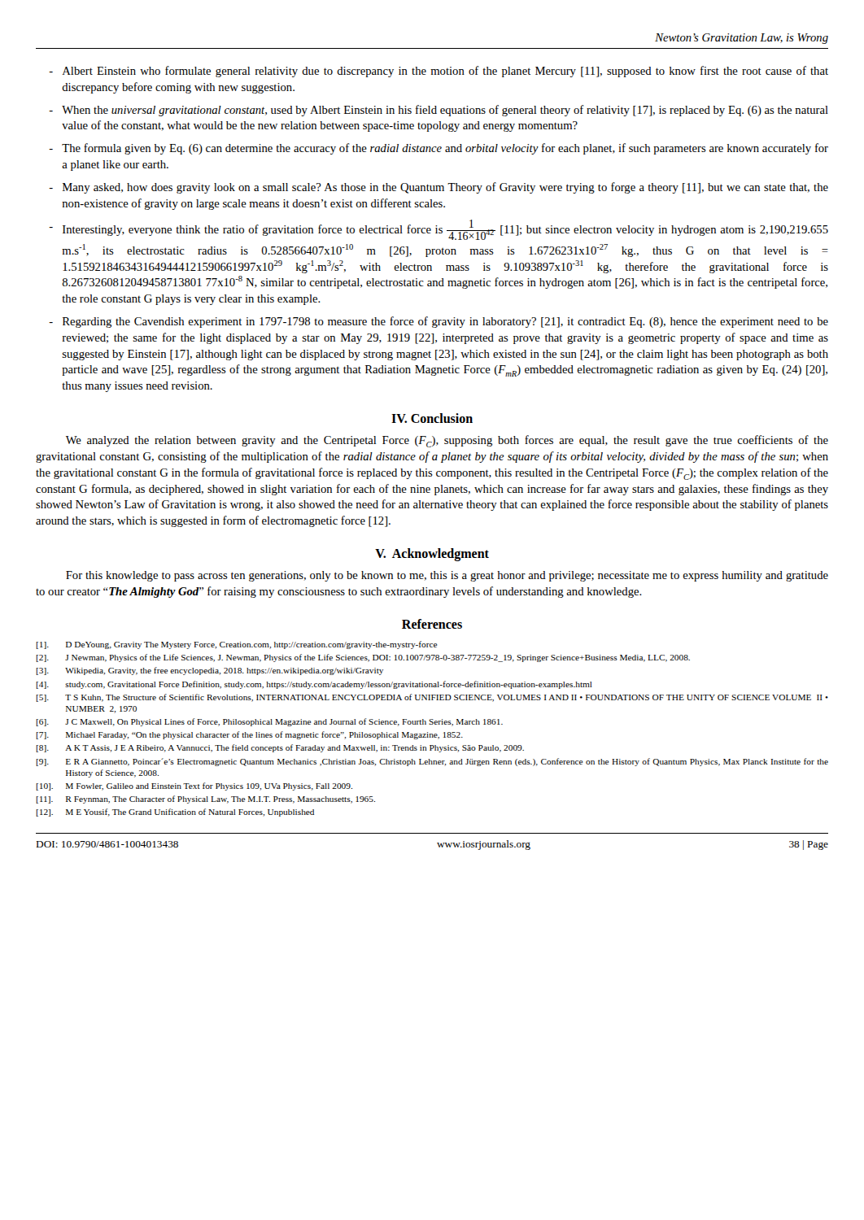Newton’s Gravitation Law, is Wrong
Albert Einstein who formulate general relativity due to discrepancy in the motion of the planet Mercury [11], supposed to know first the root cause of that discrepancy before coming with new suggestion.
When the universal gravitational constant, used by Albert Einstein in his field equations of general theory of relativity [17], is replaced by Eq. (6) as the natural value of the constant, what would be the new relation between space-time topology and energy momentum?
The formula given by Eq. (6) can determine the accuracy of the radial distance and orbital velocity for each planet, if such parameters are known accurately for a planet like our earth.
Many asked, how does gravity look on a small scale? As those in the Quantum Theory of Gravity were trying to forge a theory [11], but we can state that, the non-existence of gravity on large scale means it doesn’t exist on different scales.
Interestingly, everyone think the ratio of gravitation force to electrical force is 14.16×1042 [11]; but since electron velocity in hydrogen atom is 2,190,219.655 m.s-1, its electrostatic radius is 0.528566407x10-10 m [26], proton mass is 1.6726231x10-27 kg., thus G on that level is = 1.5159218463431649444121590661997x1029 kg-1.m3/s2, with electron mass is 9.1093897x10-31 kg, therefore the gravitational force is 8.2673260812049458713801 77x10-8 N, similar to centripetal, electrostatic and magnetic forces in hydrogen atom [26], which is in fact is the centripetal force, the role constant G plays is very clear in this example.
Regarding the Cavendish experiment in 1797-1798 to measure the force of gravity in laboratory? [21], it contradict Eq. (8), hence the experiment need to be reviewed; the same for the light displaced by a star on May 29, 1919 [22], interpreted as prove that gravity is a geometric property of space and time as suggested by Einstein [17], although light can be displaced by strong magnet [23], which existed in the sun [24], or the claim light has been photograph as both particle and wave [25], regardless of the strong argument that Radiation Magnetic Force (FmR) embedded electromagnetic radiation as given by Eq. (24) [20], thus many issues need revision.
IV. Conclusion
We analyzed the relation between gravity and the Centripetal Force (FC), supposing both forces are equal, the result gave the true coefficients of the gravitational constant G, consisting of the multiplication of the radial distance of a planet by the square of its orbital velocity, divided by the mass of the sun; when the gravitational constant G in the formula of gravitational force is replaced by this component, this resulted in the Centripetal Force (FC); the complex relation of the constant G formula, as deciphered, showed in slight variation for each of the nine planets, which can increase for far away stars and galaxies, these findings as they showed Newton’s Law of Gravitation is wrong, it also showed the need for an alternative theory that can explained the force responsible about the stability of planets around the stars, which is suggested in form of electromagnetic force [12].
V. Acknowledgment
For this knowledge to pass across ten generations, only to be known to me, this is a great honor and privilege; necessitate me to express humility and gratitude to our creator “The Almighty God” for raising my consciousness to such extraordinary levels of understanding and knowledge.
References
| [1]. | D DeYoung, Gravity The Mystery Force, Creation.com, http://creation.com/gravity-the-mystry-force |
| [2]. | J Newman, Physics of the Life Sciences, J. Newman, Physics of the Life Sciences, DOI: 10.1007/978-0-387-77259-2_19, Springer Science+Business Media, LLC, 2008. |
| [3]. | Wikipedia, Gravity, the free encyclopedia, 2018. https://en.wikipedia.org/wiki/Gravity |
| [4]. | study.com, Gravitational Force Definition, study.com, https://study.com/academy/lesson/gravitational-force-definition-equation-examples.html |
| [5]. | T S Kuhn, The Structure of Scientific Revolutions, INTERNATIONAL ENCYCLOPEDIA of UNIFIED SCIENCE, VOLUMES I AND II • FOUNDATIONS OF THE UNITY OF SCIENCE VOLUME II • NUMBER 2, 1970 |
| [6]. | J C Maxwell, On Physical Lines of Force, Philosophical Magazine and Journal of Science, Fourth Series, March 1861. |
| [7]. | Michael Faraday, “On the physical character of the lines of magnetic force”, Philosophical Magazine, 1852. |
| [8]. | A K T Assis, J E A Ribeiro, A Vannucci, The field concepts of Faraday and Maxwell, in: Trends in Physics, São Paulo, 2009. |
| [9]. | E R A Giannetto, Poincar´e’s Electromagnetic Quantum Mechanics ,Christian Joas, Christoph Lehner, and Jürgen Renn (eds.), Conference on the History of Quantum Physics, Max Planck Institute for the History of Science, 2008. |
| [10]. | M Fowler, Galileo and Einstein Text for Physics 109, UVa Physics, Fall 2009. |
| [11]. | R Feynman, The Character of Physical Law, The M.I.T. Press, Massachusetts, 1965. |
| [12]. | M E Yousif, The Grand Unification of Natural Forces, Unpublished |
DOI: 10.9790/4861-1004013438
www.iosrjournals.org
38 | Page